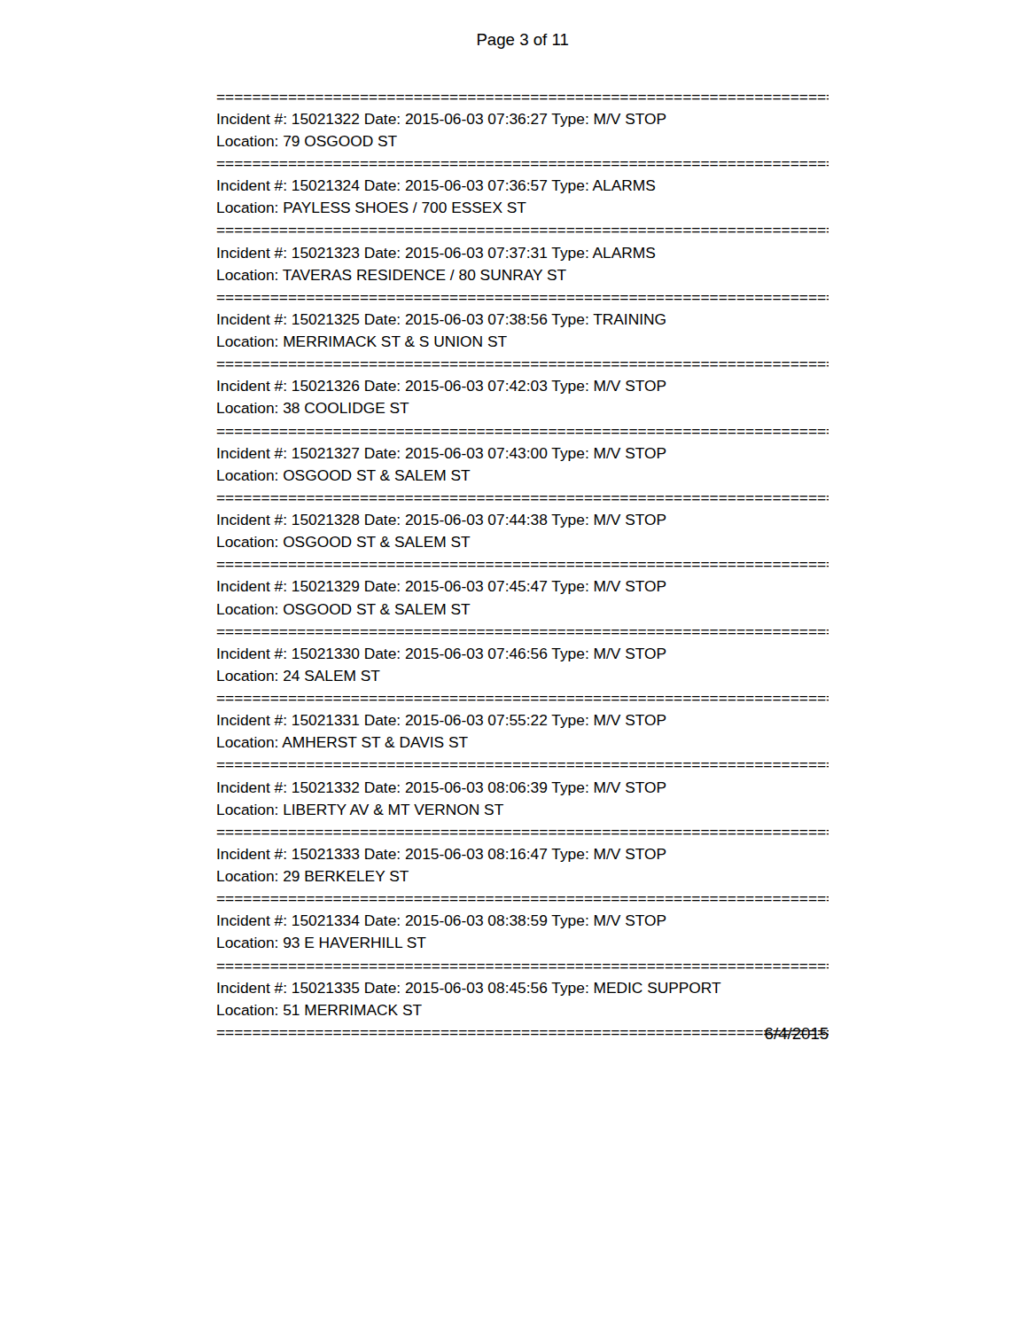Page 3 of 11
========================================================================
Incident #: 15021322 Date: 2015-06-03 07:36:27 Type: M/V STOP
Location: 79 OSGOOD ST
========================================================================
Incident #: 15021324 Date: 2015-06-03 07:36:57 Type: ALARMS
Location: PAYLESS SHOES / 700 ESSEX ST
========================================================================
Incident #: 15021323 Date: 2015-06-03 07:37:31 Type: ALARMS
Location: TAVERAS RESIDENCE / 80 SUNRAY ST
========================================================================
Incident #: 15021325 Date: 2015-06-03 07:38:56 Type: TRAINING
Location: MERRIMACK ST & S UNION ST
========================================================================
Incident #: 15021326 Date: 2015-06-03 07:42:03 Type: M/V STOP
Location: 38 COOLIDGE ST
========================================================================
Incident #: 15021327 Date: 2015-06-03 07:43:00 Type: M/V STOP
Location: OSGOOD ST & SALEM ST
========================================================================
Incident #: 15021328 Date: 2015-06-03 07:44:38 Type: M/V STOP
Location: OSGOOD ST & SALEM ST
========================================================================
Incident #: 15021329 Date: 2015-06-03 07:45:47 Type: M/V STOP
Location: OSGOOD ST & SALEM ST
========================================================================
Incident #: 15021330 Date: 2015-06-03 07:46:56 Type: M/V STOP
Location: 24 SALEM ST
========================================================================
Incident #: 15021331 Date: 2015-06-03 07:55:22 Type: M/V STOP
Location: AMHERST ST & DAVIS ST
========================================================================
Incident #: 15021332 Date: 2015-06-03 08:06:39 Type: M/V STOP
Location: LIBERTY AV & MT VERNON ST
========================================================================
Incident #: 15021333 Date: 2015-06-03 08:16:47 Type: M/V STOP
Location: 29 BERKELEY ST
========================================================================
Incident #: 15021334 Date: 2015-06-03 08:38:59 Type: M/V STOP
Location: 93 E HAVERHILL ST
========================================================================
Incident #: 15021335 Date: 2015-06-03 08:45:56 Type: MEDIC SUPPORT
Location: 51 MERRIMACK ST
========================================================================
6/4/2015